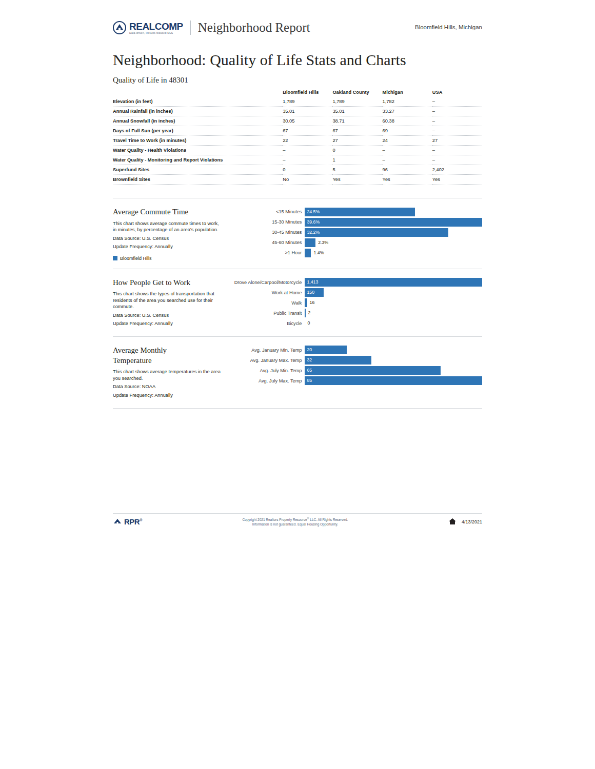REALCOMP
Data-driven, Results-focused MLS
Neighborhood Report
Bloomfield Hills, Michigan
Neighborhood: Quality of Life Stats and Charts
Quality of Life in 48301
| | Bloomfield Hills | Oakland County | Michigan | USA |
| --- | --- | --- | --- | --- |
| Elevation (in feet) | 1,789 | 1,789 | 1,782 | – |
| Annual Rainfall (in inches) | 35.01 | 35.01 | 33.27 | – |
| Annual Snowfall (in inches) | 30.05 | 38.71 | 60.38 | – |
| Days of Full Sun (per year) | 67 | 67 | 69 | – |
| Travel Time to Work (in minutes) | 22 | 27 | 24 | 27 |
| Water Quality - Health Violations | – | 0 | – | – |
| Water Quality - Monitoring and Report Violations | – | 1 | – | – |
| Superfund Sites | 0 | 5 | 96 | 2,402 |
| Brownfield Sites | No | Yes | Yes | Yes |
Average Commute Time
This chart shows average commute times to work, in minutes, by percentage of an area's population.
Data Source: U.S. Census
Update Frequency: Annually
Bloomfield Hills
| <15 Minutes | 24.5% |
| 15-30 Minutes | 39.6% |
| 30-45 Minutes | 32.2% |
| 45-60 Minutes | 2.3% |
| >1 Hour | 1.4% |
How People Get to Work
This chart shows the types of transportation that residents of the area you searched use for their commute.
Data Source: U.S. Census
Update Frequency: Annually
| Drove Alone/Carpool/Motorcycle | 1,413 |
| Work at Home | 150 |
| Walk | 16 |
| Public Transit | 2 |
| Bicycle | 0 |
Average Monthly
Temperature
This chart shows average temperatures in the area you searched.
Data Source: NOAA
Update Frequency: Annually
| Avg. January Min. Temp | 20 |
| Avg. January Max. Temp | 32 |
| Avg. July Min. Temp | 65 |
| Avg. July Max. Temp | 85 |
RPR®
Copyright 2021 Realtors Property Resource® LLC. All Rights Reserved.
Information is not guaranteed. Equal Housing Opportunity.
4/13/2021